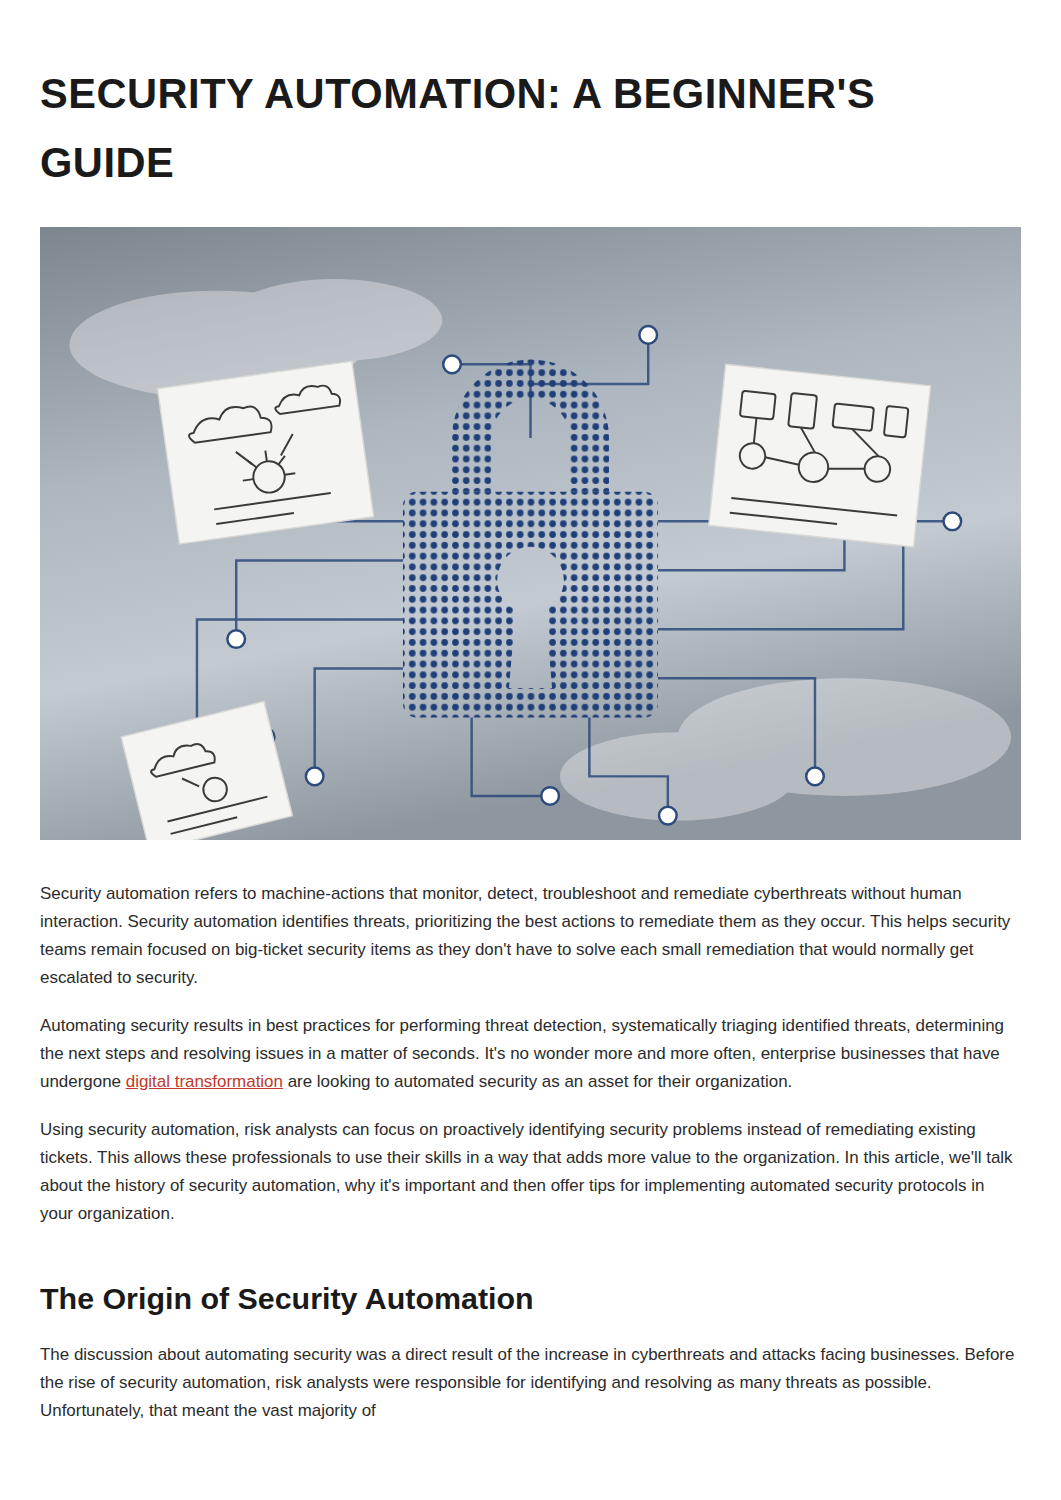Security Automation: A Beginner's Guide
Security automation refers to machine-actions that monitor, detect, troubleshoot and remediate cyberthreats without human interaction. Security automation identifies threats, prioritizing the best actions to remediate them as they occur. This helps security teams remain focused on big-ticket security items as they don't have to solve each small remediation that would normally get escalated to security.
Automating security results in best practices for performing threat detection, systematically triaging identified threats, determining the next steps and resolving issues in a matter of seconds. It's no wonder more and more often, enterprise businesses that have undergone digital transformation are looking to automated security as an asset for their organization.
Using security automation, risk analysts can focus on proactively identifying security problems instead of remediating existing tickets. This allows these professionals to use their skills in a way that adds more value to the organization. In this article, we'll talk about the history of security automation, why it's important and then offer tips for implementing automated security protocols in your organization.
The Origin of Security Automation
The discussion about automating security was a direct result of the increase in cyberthreats and attacks facing businesses. Before the rise of security automation, risk analysts were responsible for identifying and resolving as many threats as possible. Unfortunately, that meant the vast majority of